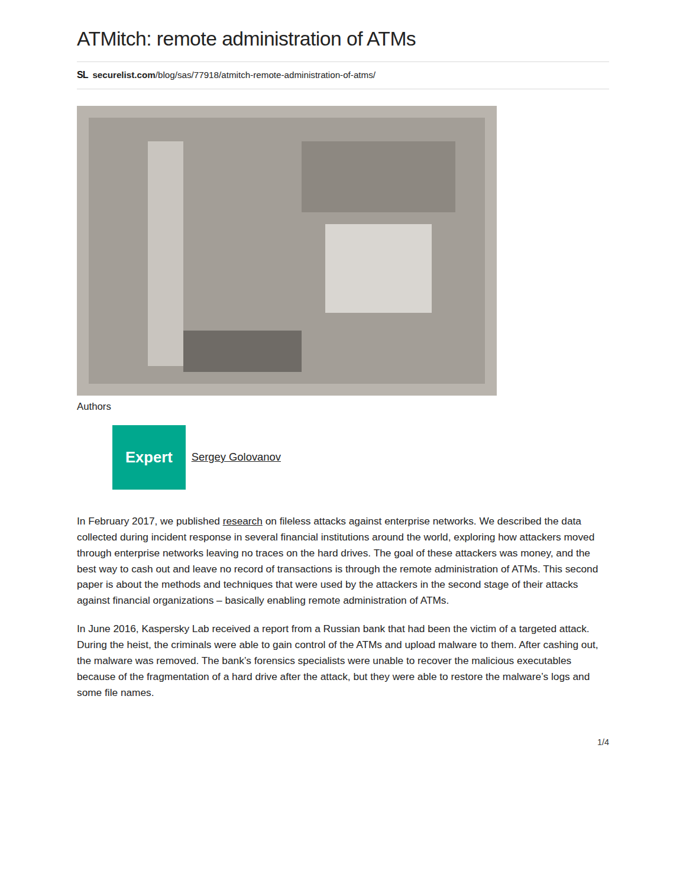ATMitch: remote administration of ATMs
SL securelist.com/blog/sas/77918/atmitch-remote-administration-of-atms/
Authors
Expert Sergey Golovanov
In February 2017, we published research on fileless attacks against enterprise networks. We described the data collected during incident response in several financial institutions around the world, exploring how attackers moved through enterprise networks leaving no traces on the hard drives. The goal of these attackers was money, and the best way to cash out and leave no record of transactions is through the remote administration of ATMs. This second paper is about the methods and techniques that were used by the attackers in the second stage of their attacks against financial organizations – basically enabling remote administration of ATMs.
In June 2016, Kaspersky Lab received a report from a Russian bank that had been the victim of a targeted attack. During the heist, the criminals were able to gain control of the ATMs and upload malware to them. After cashing out, the malware was removed. The bank’s forensics specialists were unable to recover the malicious executables because of the fragmentation of a hard drive after the attack, but they were able to restore the malware’s logs and some file names.
1/4